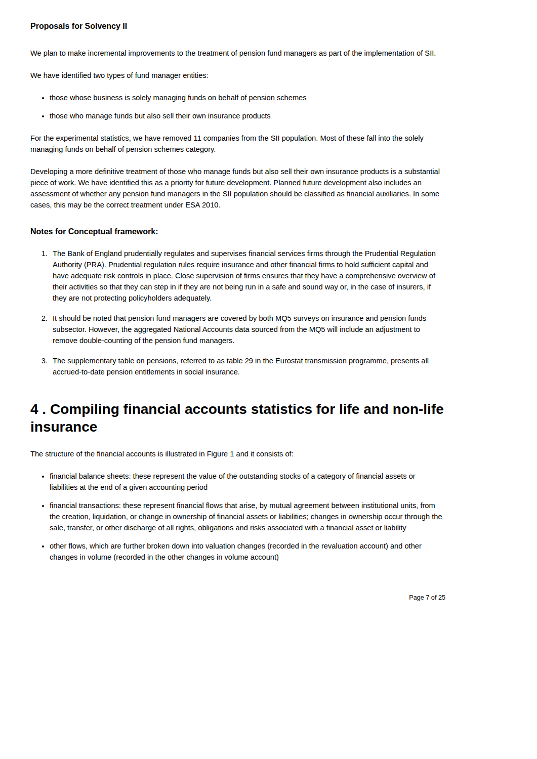Proposals for Solvency II
We plan to make incremental improvements to the treatment of pension fund managers as part of the implementation of SII.
We have identified two types of fund manager entities:
those whose business is solely managing funds on behalf of pension schemes
those who manage funds but also sell their own insurance products
For the experimental statistics, we have removed 11 companies from the SII population. Most of these fall into the solely managing funds on behalf of pension schemes category.
Developing a more definitive treatment of those who manage funds but also sell their own insurance products is a substantial piece of work. We have identified this as a priority for future development. Planned future development also includes an assessment of whether any pension fund managers in the SII population should be classified as financial auxiliaries. In some cases, this may be the correct treatment under ESA 2010.
Notes for Conceptual framework:
The Bank of England prudentially regulates and supervises financial services firms through the Prudential Regulation Authority (PRA). Prudential regulation rules require insurance and other financial firms to hold sufficient capital and have adequate risk controls in place. Close supervision of firms ensures that they have a comprehensive overview of their activities so that they can step in if they are not being run in a safe and sound way or, in the case of insurers, if they are not protecting policyholders adequately.
It should be noted that pension fund managers are covered by both MQ5 surveys on insurance and pension funds subsector. However, the aggregated National Accounts data sourced from the MQ5 will include an adjustment to remove double-counting of the pension fund managers.
The supplementary table on pensions, referred to as table 29 in the Eurostat transmission programme, presents all accrued-to-date pension entitlements in social insurance.
4 . Compiling financial accounts statistics for life and non-life insurance
The structure of the financial accounts is illustrated in Figure 1 and it consists of:
financial balance sheets: these represent the value of the outstanding stocks of a category of financial assets or liabilities at the end of a given accounting period
financial transactions: these represent financial flows that arise, by mutual agreement between institutional units, from the creation, liquidation, or change in ownership of financial assets or liabilities; changes in ownership occur through the sale, transfer, or other discharge of all rights, obligations and risks associated with a financial asset or liability
other flows, which are further broken down into valuation changes (recorded in the revaluation account) and other changes in volume (recorded in the other changes in volume account)
Page 7 of 25